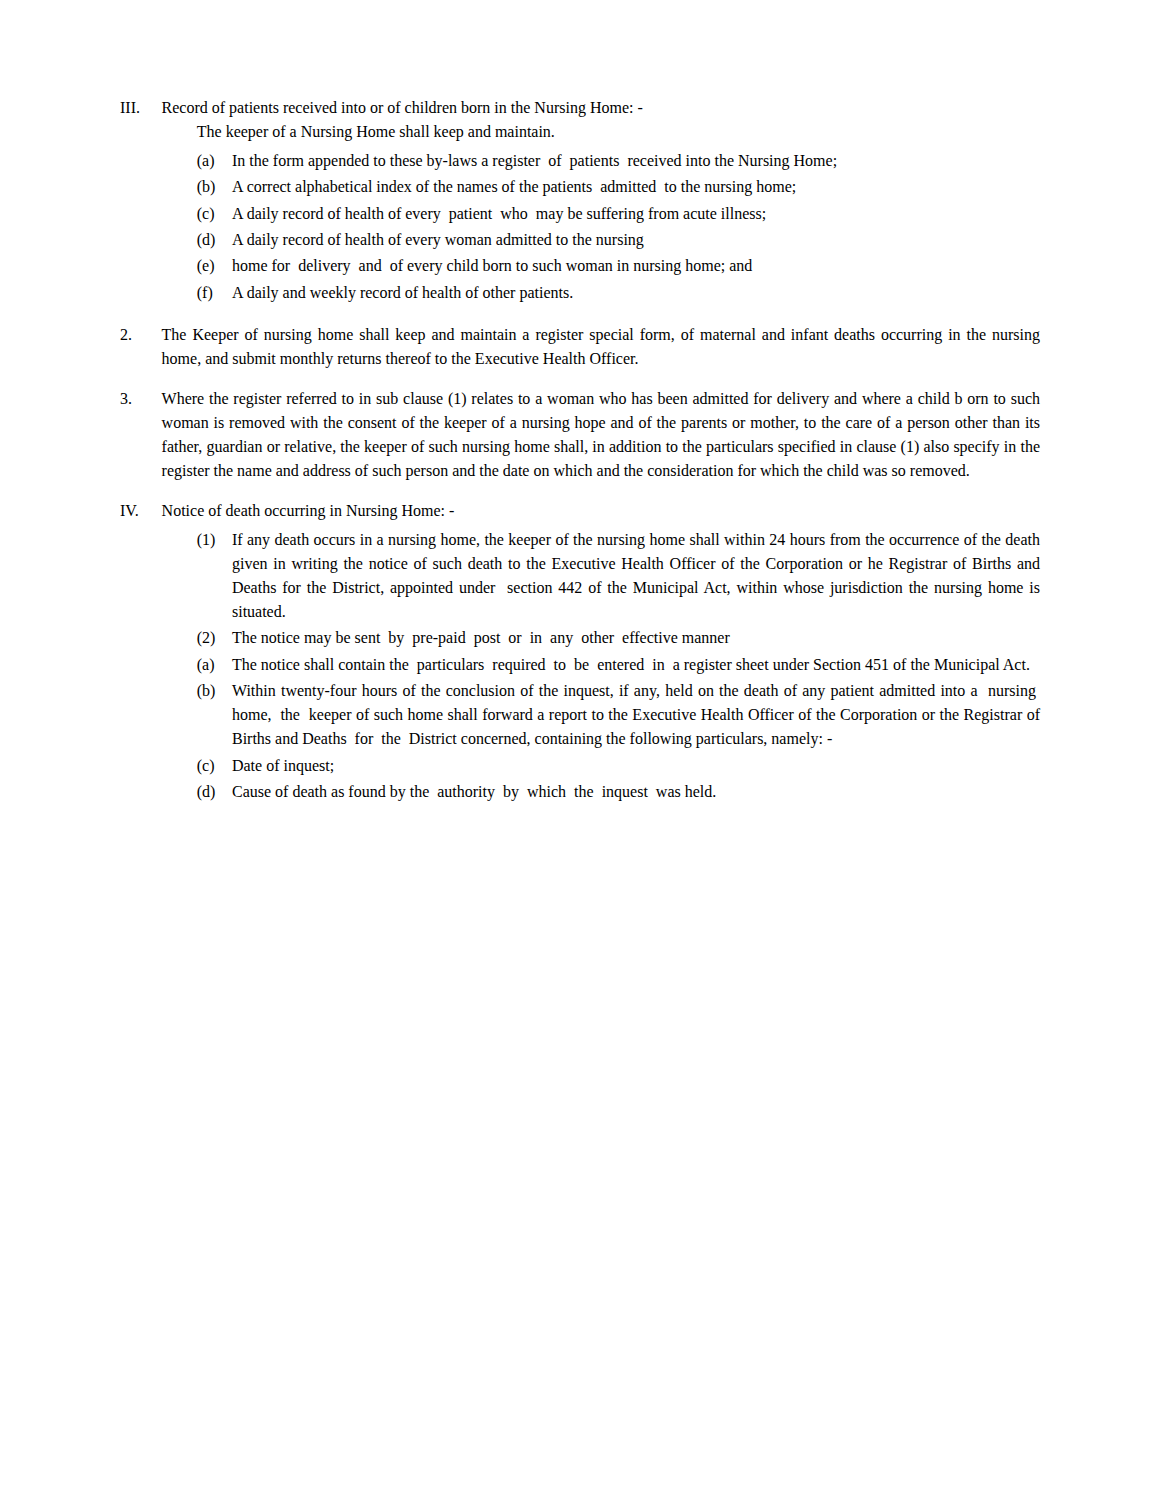III.
Record of patients received into or of children born in the Nursing Home: -
The keeper of a Nursing Home shall keep and maintain.
(a) In the form appended to these by-laws a register of patients received into the Nursing Home;
(b) A correct alphabetical index of the names of the patients admitted to the nursing home;
(c) A daily record of health of every patient who may be suffering from acute illness;
(d) A daily record of health of every woman admitted to the nursing
(e) home for delivery and of every child born to such woman in nursing home; and
(f) A daily and weekly record of health of other patients.
2.
The Keeper of nursing home shall keep and maintain a register special form, of maternal and infant deaths occurring in the nursing home, and submit monthly returns thereof to the Executive Health Officer.
3.
Where the register referred to in sub clause (1) relates to a woman who has been admitted for delivery and where a child b orn to such woman is removed with the consent of the keeper of a nursing hope and of the parents or mother, to the care of a person other than its father, guardian or relative, the keeper of such nursing home shall, in addition to the particulars specified in clause (1) also specify in the register the name and address of such person and the date on which and the consideration for which the child was so removed.
IV.
Notice of death occurring in Nursing Home: -
(1) If any death occurs in a nursing home, the keeper of the nursing home shall within 24 hours from the occurrence of the death given in writing the notice of such death to the Executive Health Officer of the Corporation or he Registrar of Births and Deaths for the District, appointed under section 442 of the Municipal Act, within whose jurisdiction the nursing home is situated.
(2) The notice may be sent by pre-paid post or in any other effective manner
(a) The notice shall contain the particulars required to be entered in a register sheet under Section 451 of the Municipal Act.
(b) Within twenty-four hours of the conclusion of the inquest, if any, held on the death of any patient admitted into a nursing home, the keeper of such home shall forward a report to the Executive Health Officer of the Corporation or the Registrar of Births and Deaths for the District concerned, containing the following particulars, namely: -
(c) Date of inquest;
(d) Cause of death as found by the authority by which the inquest was held.